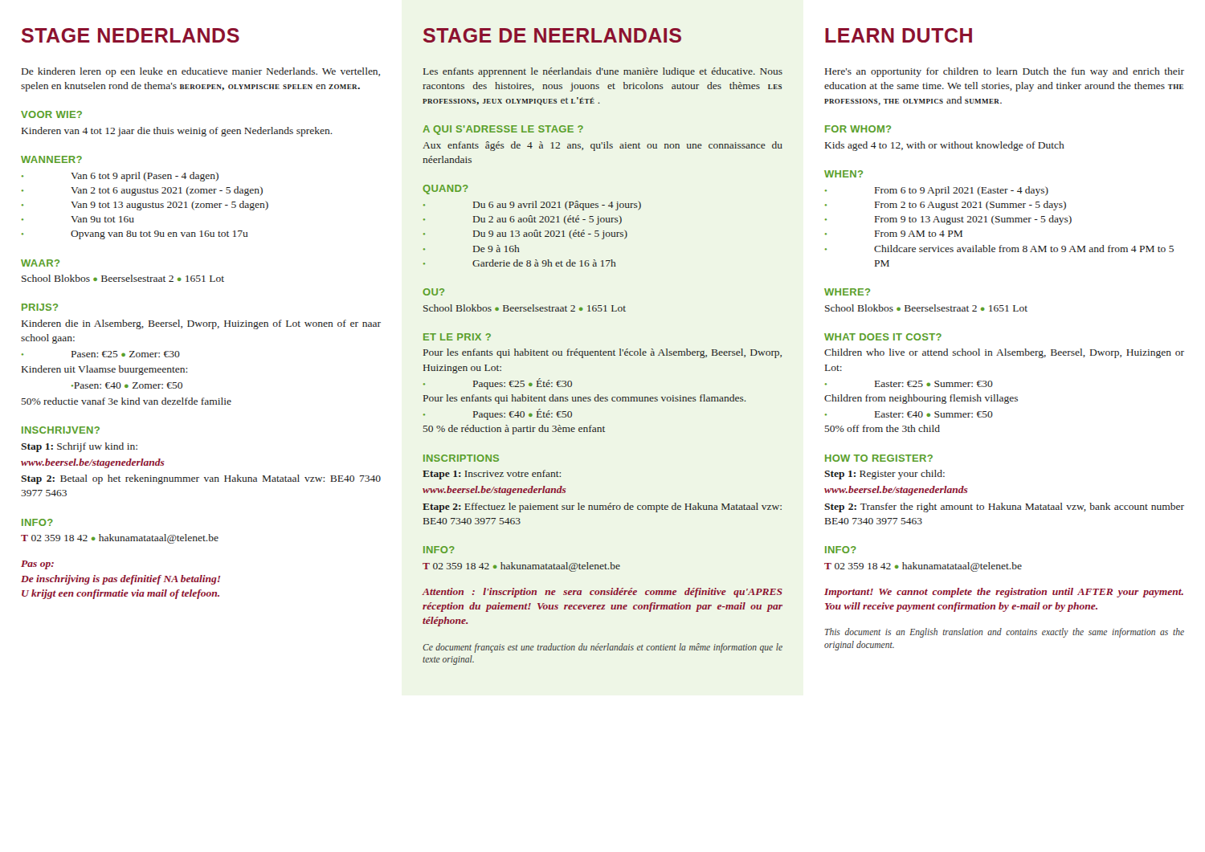Stage Nederlands
De kinderen leren op een leuke en educatieve manier Nederlands. We vertellen, spelen en knutselen rond de thema's beroepen, olympische spelen en zomer.
Voor wie?
Kinderen van 4 tot 12 jaar die thuis weinig of geen Nederlands spreken.
Wanneer?
•Van 6 tot 9 april (Pasen - 4 dagen)
•Van 2 tot 6 augustus 2021 (zomer - 5 dagen)
•Van 9 tot 13 augustus 2021 (zomer - 5 dagen)
•Van 9u tot 16u
•Opvang van 8u tot 9u en van 16u tot 17u
Waar?
School Blokbos ● Beerselsestraat 2 ● 1651 Lot
Prijs?
Kinderen die in Alsemberg, Beersel, Dworp, Huizingen of Lot wonen of er naar school gaan:
•Pasen: €25 ● Zomer: €30
Kinderen uit Vlaamse buurgemeenten:
•Pasen: €40 ● Zomer: €50
50% reductie vanaf 3e kind van dezelfde familie
Inschrijven?
Stap 1: Schrijf uw kind in:
www.beersel.be/stagenederlands
Stap 2: Betaal op het rekeningnummer van Hakuna Matataal vzw: BE40 7340 3977 5463
Info?
T 02 359 18 42 ● hakunamatataal@telenet.be
Pas op:
De inschrijving is pas definitief NA betaling!
U krijgt een confirmatie via mail of telefoon.
Stage de Neerlandais
Les enfants apprennent le néerlandais d'une manière ludique et éducative. Nous racontons des histoires, nous jouons et bricolons autour des thèmes les professions, jeux olympiques et l'été .
A qui s'adresse le stage ?
Aux enfants âgés de 4 à 12 ans, qu'ils aient ou non une connaissance du néerlandais
Quand?
•Du 6 au 9 avril 2021 (Pâques - 4 jours)
•Du 2 au 6 août 2021 (été - 5 jours)
•Du 9 au 13 août 2021 (été - 5 jours)
•De 9 à 16h
•Garderie de 8 à 9h et de 16 à 17h
Ou?
School Blokbos ● Beerselsestraat 2 ● 1651 Lot
Et le prix ?
Pour les enfants qui habitent ou fréquentent l'école à Alsemberg, Beersel, Dworp, Huizingen ou Lot:
•Paques: €25 ● Été: €30
Pour les enfants qui habitent dans unes des communes voisines flamandes.
•Paques: €40 ● Été: €50
50 % de réduction à partir du 3ème enfant
Inscriptions
Etape 1: Inscrivez votre enfant:
www.beersel.be/stagenederlands
Etape 2: Effectuez le paiement sur le numéro de compte de Hakuna Matataal vzw: BE40 7340 3977 5463
Info?
T 02 359 18 42 ● hakunamatataal@telenet.be
Attention : l'inscription ne sera considérée comme définitive qu'APRES réception du paiement! Vous receverez une confirmation par e-mail ou par téléphone.
Ce document français est une traduction du néerlandais et contient la même information que le texte original.
Learn Dutch
Here's an opportunity for children to learn Dutch the fun way and enrich their education at the same time. We tell stories, play and tinker around the themes the professions, the olympics and summer.
For whom?
Kids aged 4 to 12, with or without knowledge of Dutch
When?
•From 6 to 9 April 2021 (Easter - 4 days)
•From 2 to 6 August 2021 (Summer - 5 days)
•From 9 to 13 August 2021 (Summer - 5 days)
•From 9 AM to 4 PM
•Childcare services available from 8 AM to 9 AM and from 4 PM to 5 PM
Where?
School Blokbos ● Beerselsestraat 2 ● 1651 Lot
What does it cost?
Children who live or attend school in Alsemberg, Beersel, Dworp, Huizingen or Lot:
•Easter: €25 ● Summer: €30
Children from neighbouring flemish villages
•Easter: €40 ● Summer: €50
50% off from the 3th child
How to register?
Step 1: Register your child:
www.beersel.be/stagenederlands
Step 2: Transfer the right amount to Hakuna Matataal vzw, bank account number BE40 7340 3977 5463
Info?
T 02 359 18 42 ● hakunamatataal@telenet.be
Important! We cannot complete the registration until AFTER your payment. You will receive payment confirmation by e-mail or by phone.
This document is an English translation and contains exactly the same information as the original document.